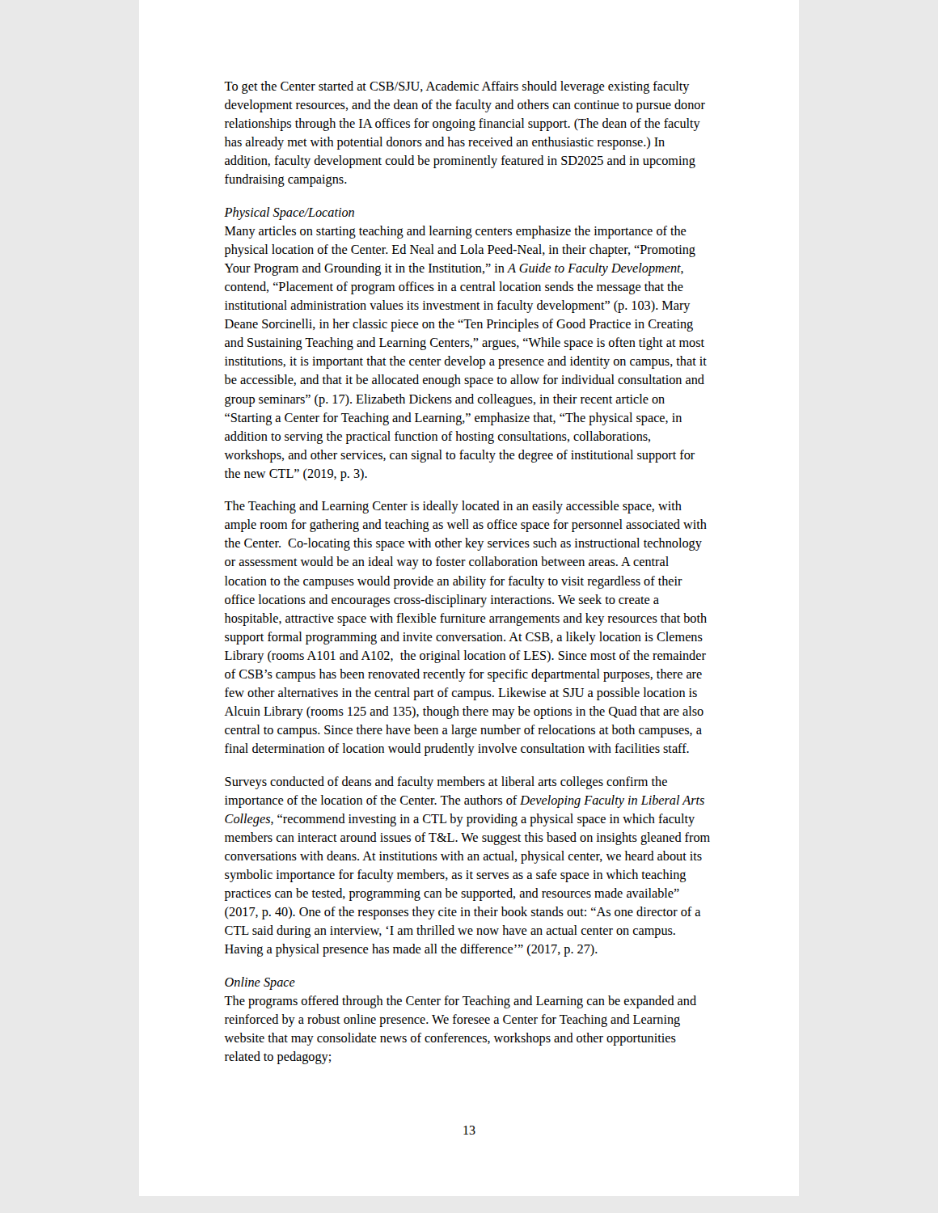To get the Center started at CSB/SJU, Academic Affairs should leverage existing faculty development resources, and the dean of the faculty and others can continue to pursue donor relationships through the IA offices for ongoing financial support. (The dean of the faculty has already met with potential donors and has received an enthusiastic response.) In addition, faculty development could be prominently featured in SD2025 and in upcoming fundraising campaigns.
Physical Space/Location
Many articles on starting teaching and learning centers emphasize the importance of the physical location of the Center. Ed Neal and Lola Peed-Neal, in their chapter, “Promoting Your Program and Grounding it in the Institution,” in A Guide to Faculty Development, contend, “Placement of program offices in a central location sends the message that the institutional administration values its investment in faculty development” (p. 103). Mary Deane Sorcinelli, in her classic piece on the “Ten Principles of Good Practice in Creating and Sustaining Teaching and Learning Centers,” argues, “While space is often tight at most institutions, it is important that the center develop a presence and identity on campus, that it be accessible, and that it be allocated enough space to allow for individual consultation and group seminars” (p. 17). Elizabeth Dickens and colleagues, in their recent article on “Starting a Center for Teaching and Learning,” emphasize that, “The physical space, in addition to serving the practical function of hosting consultations, collaborations, workshops, and other services, can signal to faculty the degree of institutional support for the new CTL” (2019, p. 3).
The Teaching and Learning Center is ideally located in an easily accessible space, with ample room for gathering and teaching as well as office space for personnel associated with the Center. Co-locating this space with other key services such as instructional technology or assessment would be an ideal way to foster collaboration between areas. A central location to the campuses would provide an ability for faculty to visit regardless of their office locations and encourages cross-disciplinary interactions. We seek to create a hospitable, attractive space with flexible furniture arrangements and key resources that both support formal programming and invite conversation. At CSB, a likely location is Clemens Library (rooms A101 and A102, the original location of LES). Since most of the remainder of CSB’s campus has been renovated recently for specific departmental purposes, there are few other alternatives in the central part of campus. Likewise at SJU a possible location is Alcuin Library (rooms 125 and 135), though there may be options in the Quad that are also central to campus. Since there have been a large number of relocations at both campuses, a final determination of location would prudently involve consultation with facilities staff.
Surveys conducted of deans and faculty members at liberal arts colleges confirm the importance of the location of the Center. The authors of Developing Faculty in Liberal Arts Colleges, “recommend investing in a CTL by providing a physical space in which faculty members can interact around issues of T&L. We suggest this based on insights gleaned from conversations with deans. At institutions with an actual, physical center, we heard about its symbolic importance for faculty members, as it serves as a safe space in which teaching practices can be tested, programming can be supported, and resources made available” (2017, p. 40). One of the responses they cite in their book stands out: “As one director of a CTL said during an interview, ‘I am thrilled we now have an actual center on campus. Having a physical presence has made all the difference’” (2017, p. 27).
Online Space
The programs offered through the Center for Teaching and Learning can be expanded and reinforced by a robust online presence. We foresee a Center for Teaching and Learning website that may consolidate news of conferences, workshops and other opportunities related to pedagogy;
13